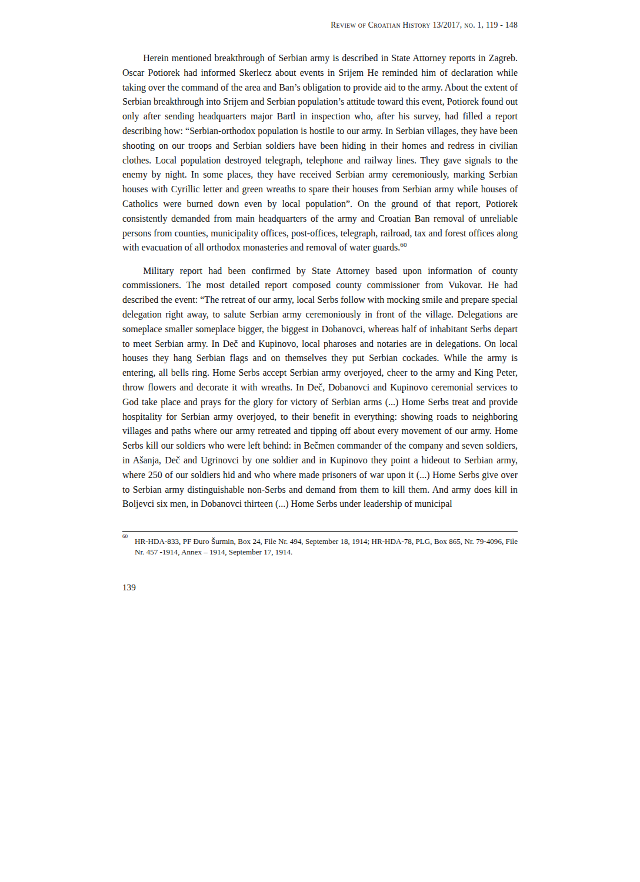Review of Croatian History 13/2017, no. 1, 119 - 148
Herein mentioned breakthrough of Serbian army is described in State Attorney reports in Zagreb. Oscar Potiorek had informed Skerlecz about events in Srijem He reminded him of declaration while taking over the command of the area and Ban’s obligation to provide aid to the army. About the extent of Serbian breakthrough into Srijem and Serbian population’s attitude toward this event, Potiorek found out only after sending headquarters major Bartl in inspection who, after his survey, had filled a report describing how: “Serbian-orthodox population is hostile to our army. In Serbian villages, they have been shooting on our troops and Serbian soldiers have been hiding in their homes and redress in civilian clothes. Local population destroyed telegraph, telephone and railway lines. They gave signals to the enemy by night. In some places, they have received Serbian army ceremoniously, marking Serbian houses with Cyrillic letter and green wreaths to spare their houses from Serbian army while houses of Catholics were burned down even by local population”. On the ground of that report, Potiorek consistently demanded from main headquarters of the army and Croatian Ban removal of unreliable persons from counties, municipality offices, post-offices, telegraph, railroad, tax and forest offices along with evacuation of all orthodox monasteries and removal of water guards.60
Military report had been confirmed by State Attorney based upon information of county commissioners. The most detailed report composed county commissioner from Vukovar. He had described the event: “The retreat of our army, local Serbs follow with mocking smile and prepare special delegation right away, to salute Serbian army ceremoniously in front of the village. Delegations are someplace smaller someplace bigger, the biggest in Dobanovci, whereas half of inhabitant Serbs depart to meet Serbian army. In Deč and Kupinovo, local pharoses and notaries are in delegations. On local houses they hang Serbian flags and on themselves they put Serbian cockades. While the army is entering, all bells ring. Home Serbs accept Serbian army overjoyed, cheer to the army and King Peter, throw flowers and decorate it with wreaths. In Deč, Dobanovci and Kupinovo ceremonial services to God take place and prays for the glory for victory of Serbian arms (...) Home Serbs treat and provide hospitality for Serbian army overjoyed, to their benefit in everything: showing roads to neighboring villages and paths where our army retreated and tipping off about every movement of our army. Home Serbs kill our soldiers who were left behind: in Bečmen commander of the company and seven soldiers, in Ašanja, Deč and Ugrinovci by one soldier and in Kupinovo they point a hideout to Serbian army, where 250 of our soldiers hid and who where made prisoners of war upon it (...) Home Serbs give over to Serbian army distinguishable non-Serbs and demand from them to kill them. And army does kill in Boljevci six men, in Dobanovci thirteen (...) Home Serbs under leadership of municipal
60 HR-HDA-833, PF Đuro Šurmin, Box 24, File Nr. 494, September 18, 1914; HR-HDA-78, PLG, Box 865, Nr. 79-4096, File Nr. 457 -1914, Annex – 1914, September 17, 1914.
139